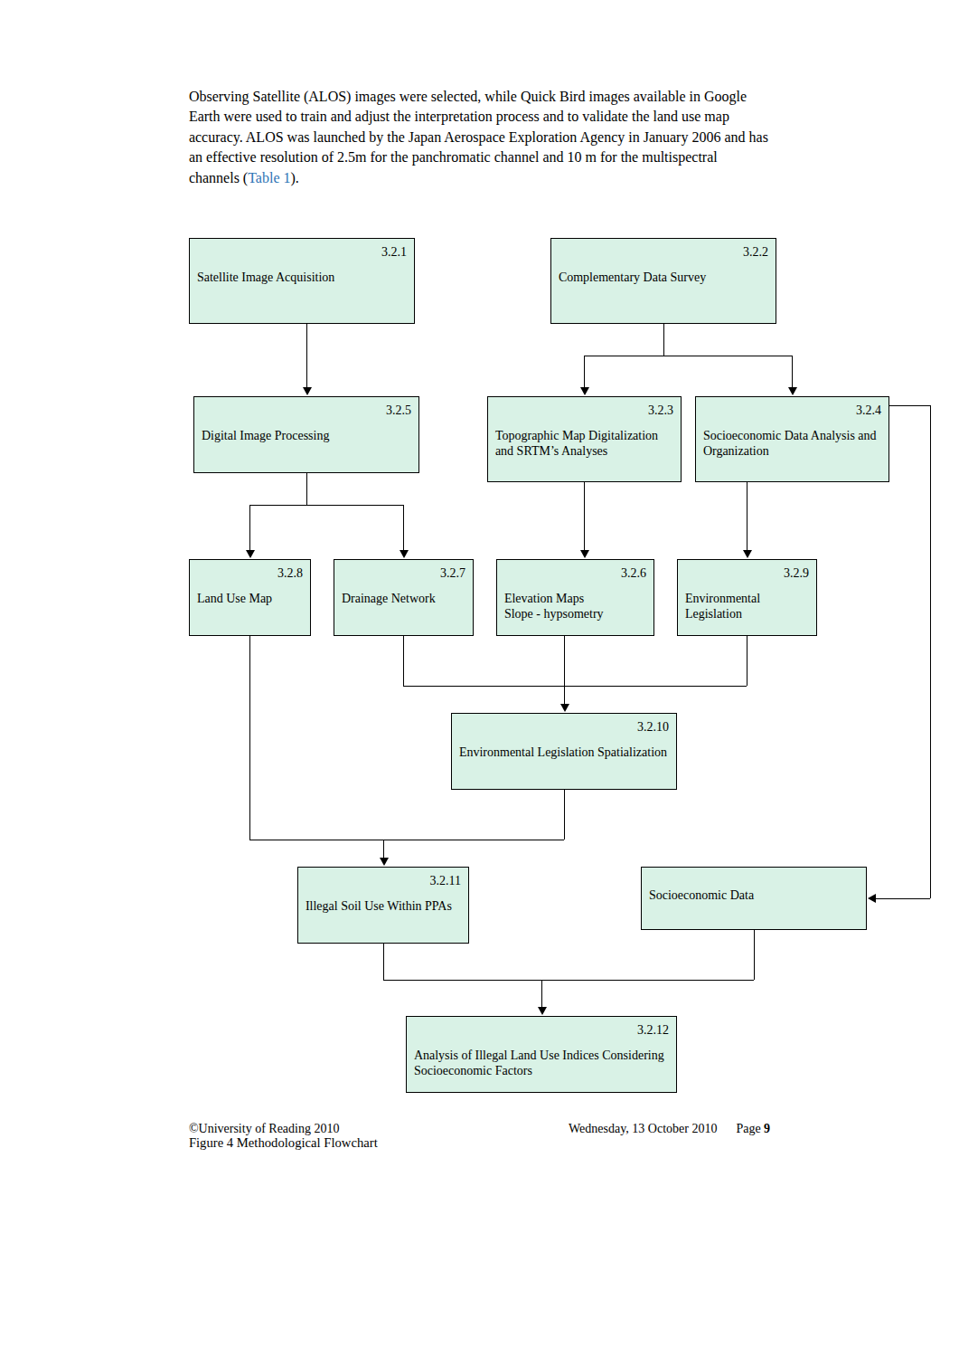Observing Satellite (ALOS) images were selected, while Quick Bird images available in Google Earth were used to train and adjust the interpretation process and to validate the land use map accuracy. ALOS was launched by the Japan Aerospace Exploration Agency in January 2006 and has an effective resolution of 2.5m for the panchromatic channel and 10 m for the multispectral channels (Table 1).
3.2.1 Satellite Image Acquisition
3.2.2 Complementary Data Survey
3.2.5 Digital Image Processing
3.2.3 Topographic Map Digitalization and SRTM’s Analyses
3.2.4 Socioeconomic Data Analysis and Organization
3.2.8 Land Use Map
3.2.7 Drainage Network
3.2.6 Elevation Maps
Slope - hypsometry
3.2.9 Environmental Legislation
3.2.10 Environmental Legislation Spatialization
3.2.11 Illegal Soil Use Within PPAs
Socioeconomic Data
3.2.12 Analysis of Illegal Land Use Indices Considering Socioeconomic Factors
Figure 4 Methodological Flowchart
©University of Reading 2010
Wednesday, 13 October 2010 Page 9